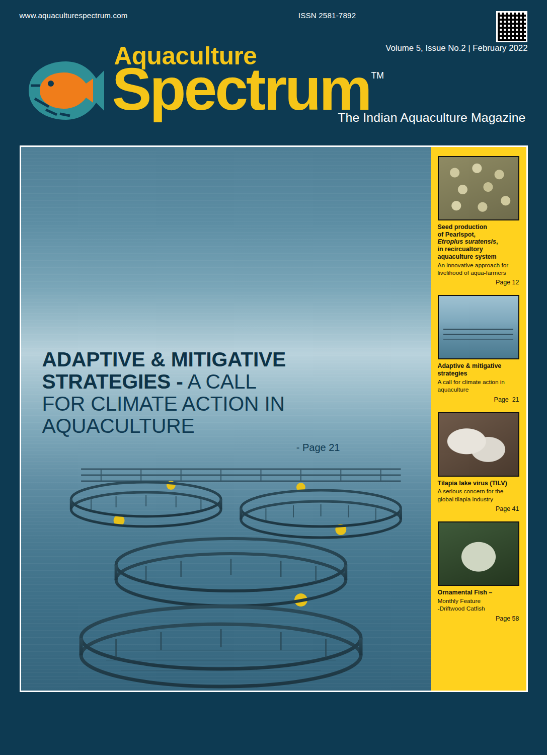www.aquaculturespectrum.com ISSN 2581-7892
Volume 5, Issue No.2 | February 2022
Aquaculture
SpectrumTM
The Indian Aquaculture Magazine
ADAPTIVE & MITIGATIVE
STRATEGIES - A CALL
FOR CLIMATE ACTION IN
AQUACULTURE
- Page 21
Seed production
of Pearlspot,
Etroplus suratensis,
in recircualtory
aquaculture system
An innovative approach for livelihood of aqua-farmers
Page 12
Adaptive & mitigative
strategies
A call for climate action in aquaculture
Page 21
Tilapia lake virus (TILV)
A serious concern for the global tilapia industry
Page 41
Ornamental Fish –
Monthly Feature
-Driftwood Catfish
Page 58